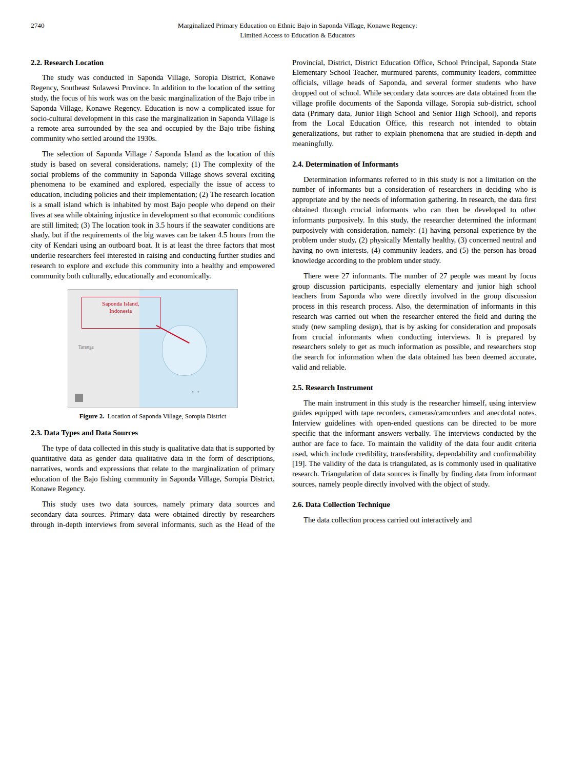2740
Marginalized Primary Education on Ethnic Bajo in Saponda Village, Konawe Regency:
Limited Access to Education & Educators
2.2. Research Location
The study was conducted in Saponda Village, Soropia District, Konawe Regency, Southeast Sulawesi Province. In addition to the location of the setting study, the focus of his work was on the basic marginalization of the Bajo tribe in Saponda Village, Konawe Regency. Education is now a complicated issue for socio-cultural development in this case the marginalization in Saponda Village is a remote area surrounded by the sea and occupied by the Bajo tribe fishing community who settled around the 1930s.
The selection of Saponda Village / Saponda Island as the location of this study is based on several considerations, namely; (1) The complexity of the social problems of the community in Saponda Village shows several exciting phenomena to be examined and explored, especially the issue of access to education, including policies and their implementation; (2) The research location is a small island which is inhabited by most Bajo people who depend on their lives at sea while obtaining injustice in development so that economic conditions are still limited; (3) The location took in 3.5 hours if the seawater conditions are shady, but if the requirements of the big waves can be taken 4.5 hours from the city of Kendari using an outboard boat. It is at least the three factors that most underlie researchers feel interested in raising and conducting further studies and research to explore and exclude this community into a healthy and empowered community both culturally, educationally and economically.
Saponda Island,
Indonesia
Taranga
• •
Figure 2. Location of Saponda Village, Soropia District
2.3. Data Types and Data Sources
The type of data collected in this study is qualitative data that is supported by quantitative data as gender data qualitative data in the form of descriptions, narratives, words and expressions that relate to the marginalization of primary education of the Bajo fishing community in Saponda Village, Soropia District, Konawe Regency.
This study uses two data sources, namely primary data sources and secondary data sources. Primary data were obtained directly by researchers through in-depth interviews from several informants, such as the Head of the Provincial, District, District Education Office, School Principal, Saponda State Elementary School Teacher, murmured parents, community leaders, committee officials, village heads of Saponda, and several former students who have dropped out of school. While secondary data sources are data obtained from the village profile documents of the Saponda village, Soropia sub-district, school data (Primary data, Junior High School and Senior High School), and reports from the Local Education Office, this research not intended to obtain generalizations, but rather to explain phenomena that are studied in-depth and meaningfully.
2.4. Determination of Informants
Determination informants referred to in this study is not a limitation on the number of informants but a consideration of researchers in deciding who is appropriate and by the needs of information gathering. In research, the data first obtained through crucial informants who can then be developed to other informants purposively. In this study, the researcher determined the informant purposively with consideration, namely: (1) having personal experience by the problem under study, (2) physically Mentally healthy, (3) concerned neutral and having no own interests, (4) community leaders, and (5) the person has broad knowledge according to the problem under study.
There were 27 informants. The number of 27 people was meant by focus group discussion participants, especially elementary and junior high school teachers from Saponda who were directly involved in the group discussion process in this research process. Also, the determination of informants in this research was carried out when the researcher entered the field and during the study (new sampling design), that is by asking for consideration and proposals from crucial informants when conducting interviews. It is prepared by researchers solely to get as much information as possible, and researchers stop the search for information when the data obtained has been deemed accurate, valid and reliable.
2.5. Research Instrument
The main instrument in this study is the researcher himself, using interview guides equipped with tape recorders, cameras/camcorders and anecdotal notes. Interview guidelines with open-ended questions can be directed to be more specific that the informant answers verbally. The interviews conducted by the author are face to face. To maintain the validity of the data four audit criteria used, which include credibility, transferability, dependability and confirmability [19]. The validity of the data is triangulated, as is commonly used in qualitative research. Triangulation of data sources is finally by finding data from informant sources, namely people directly involved with the object of study.
2.6. Data Collection Technique
The data collection process carried out interactively and